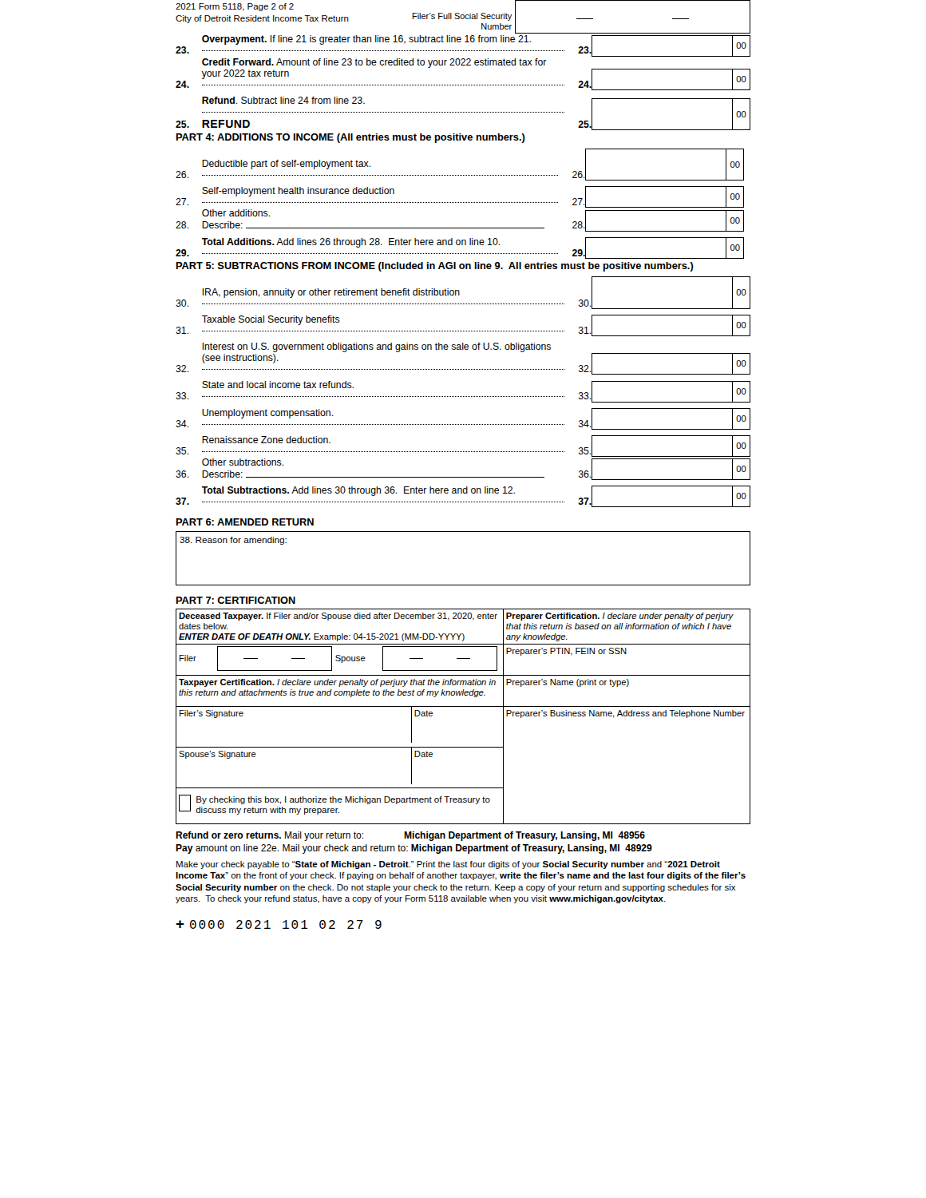2021 Form 5118, Page 2 of 2
City of Detroit Resident Income Tax Return
Filer’s Full Social Security Number
| 23. | Overpayment. If line 21 is greater than line 16, subtract line 16 from line 21. | 23. | 00 |
| 24. | Credit Forward. Amount of line 23 to be credited to your 2022 estimated tax for your 2022 tax return | 24. | 00 |
| 25. | Refund . Subtract line 24 from line 23. REFUND | 25. | 00 |
PART 4: ADDITIONS TO INCOME (All entries must be positive numbers.)
| 26. | Deductible part of self-employment tax. | 26. | 00 |
| 27. | Self-employment health insurance deduction | 27. | 00 |
| 28. | Other additions. Describe: | 28. | 00 |
| 29. | Total Additions. Add lines 26 through 28. Enter here and on line 10. | 29. | 00 |
PART 5: SUBTRACTIONS FROM INCOME (Included in AGI on line 9. All entries must be positive numbers.)
| 30. | IRA, pension, annuity or other retirement benefit distribution | 30. | 00 |
| 31. | Taxable Social Security benefits | 31. | 00 |
| 32. | Interest on U.S. government obligations and gains on the sale of U.S. obligations (see instructions). | 32. | 00 |
| 33. | State and local income tax refunds. | 33. | 00 |
| 34. | Unemployment compensation. | 34. | 00 |
| 35. | Renaissance Zone deduction. | 35. | 00 |
| 36. | Other subtractions. Describe: | 36. | 00 |
| 37. | Total Subtractions. Add lines 30 through 36. Enter here and on line 12. | 37. | 00 |
PART 6: AMENDED RETURN
38. Reason for amending:
PART 7: CERTIFICATION
| Deceased Taxpayer. If Filer and/or Spouse died after December 31, 2020, enter dates below. ENTER DATE OF DEATH ONLY. Example: 04-15-2021 (MM-DD-YYYY) | Preparer Certification. I declare under penalty of perjury that this return is based on all information of which I have any knowledge. |
| Filer Spouse | Preparer’s PTIN, FEIN or SSN |
| Taxpayer Certification. I declare under penalty of perjury that the information in this return and attachments is true and complete to the best of my knowledge. | Preparer’s Name (print or type) |
| / Filer’s Signature / Date / | Preparer’s Business Name, Address and Telephone Number |
| / Spouse’s Signature / Date / |
| By checking this box, I authorize the Michigan Department of Treasury to discuss my return with my preparer. |
Refund or zero returns. Mail your return to: Michigan Department of Treasury, Lansing, MI 48956
Pay amount on line 22e. Mail your check and return to: Michigan Department of Treasury, Lansing, MI 48929
Make your check payable to “State of Michigan - Detroit.” Print the last four digits of your Social Security number and “2021 Detroit Income Tax” on the front of your check. If paying on behalf of another taxpayer, write the filer’s name and the last four digits of the filer’s Social Security number on the check. Do not staple your check to the return. Keep a copy of your return and supporting schedules for six years. To check your refund status, have a copy of your Form 5118 available when you visit www.michigan.gov/citytax.
+0000 2021 101 02 27 9